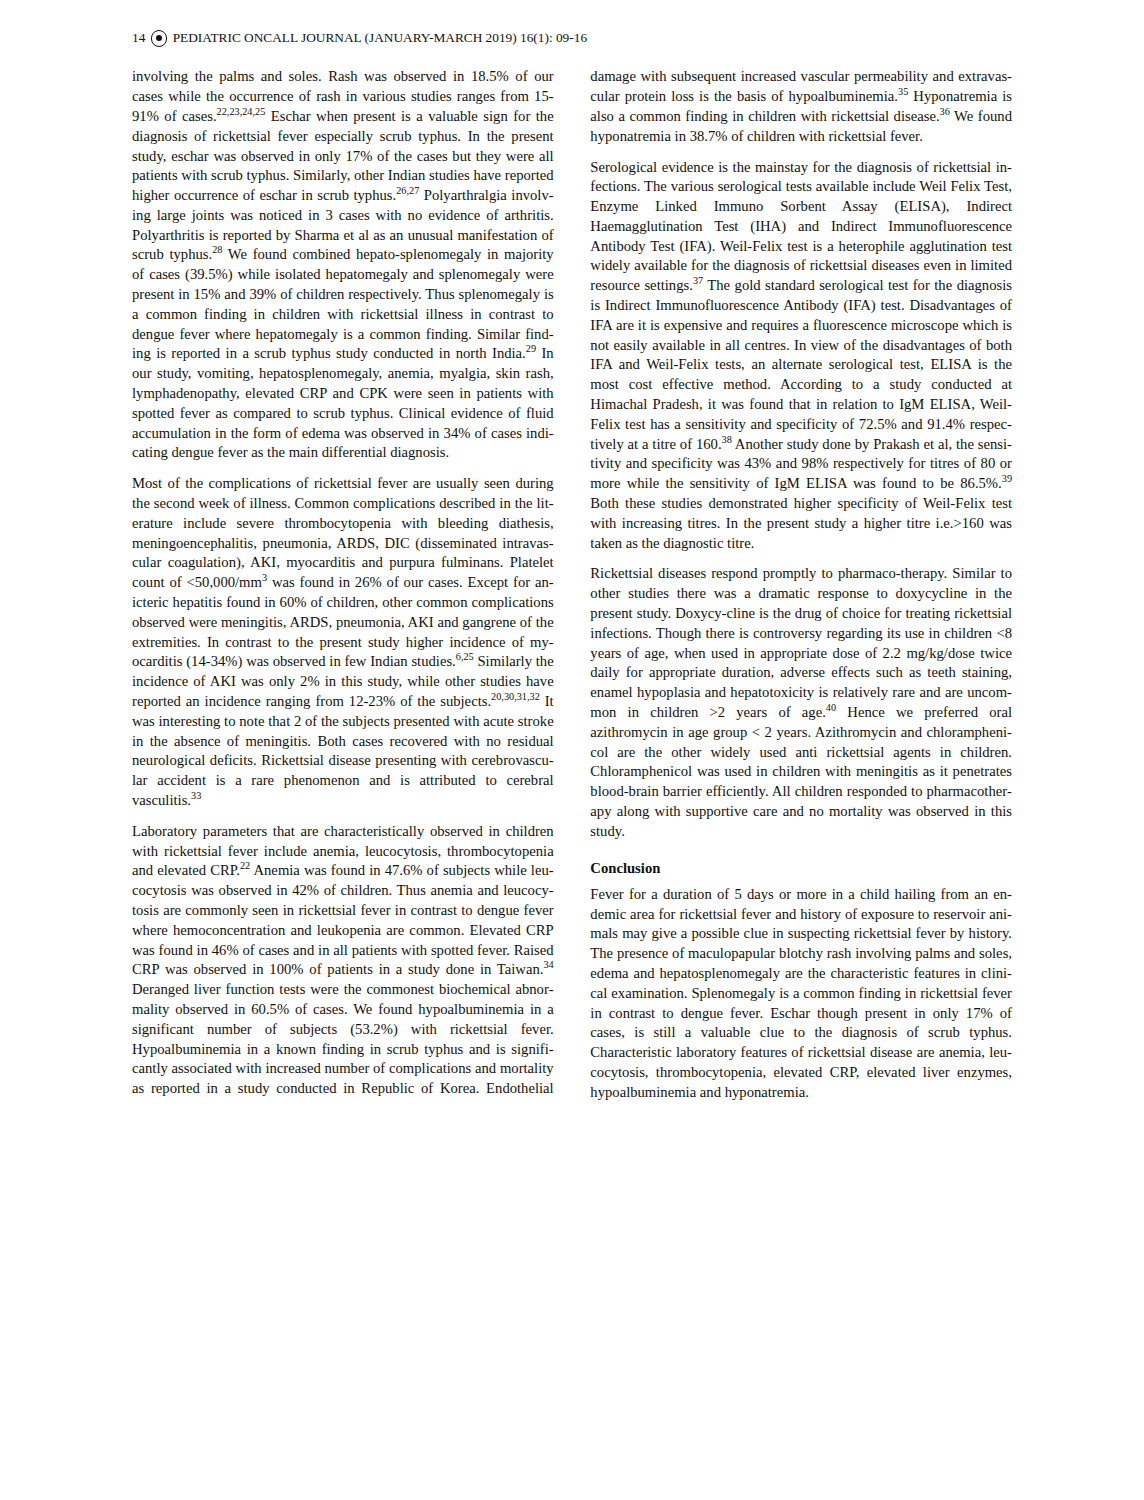14 PEDIATRIC ONCALL JOURNAL (JANUARY-MARCH 2019) 16(1): 09-16
involving the palms and soles. Rash was observed in 18.5% of our cases while the occurrence of rash in various studies ranges from 15-91% of cases.22,23,24,25 Eschar when present is a valuable sign for the diagnosis of rickettsial fever especially scrub typhus. In the present study, eschar was observed in only 17% of the cases but they were all patients with scrub typhus. Similarly, other Indian studies have reported higher occurrence of eschar in scrub typhus.26,27 Polyarthralgia involving large joints was noticed in 3 cases with no evidence of arthritis. Polyarthritis is reported by Sharma et al as an unusual manifestation of scrub typhus.28 We found combined hepato-splenomegaly in majority of cases (39.5%) while isolated hepatomegaly and splenomegaly were present in 15% and 39% of children respectively. Thus splenomegaly is a common finding in children with rickettsial illness in contrast to dengue fever where hepatomegaly is a common finding. Similar finding is reported in a scrub typhus study conducted in north India.29 In our study, vomiting, hepatosplenomegaly, anemia, myalgia, skin rash, lymphadenopathy, elevated CRP and CPK were seen in patients with spotted fever as compared to scrub typhus. Clinical evidence of fluid accumulation in the form of edema was observed in 34% of cases indicating dengue fever as the main differential diagnosis.
Most of the complications of rickettsial fever are usually seen during the second week of illness. Common complications described in the literature include severe thrombocytopenia with bleeding diathesis, meningoencephalitis, pneumonia, ARDS, DIC (disseminated intravascular coagulation), AKI, myocarditis and purpura fulminans. Platelet count of <50,000/mm3 was found in 26% of our cases. Except for anicteric hepatitis found in 60% of children, other common complications observed were meningitis, ARDS, pneumonia, AKI and gangrene of the extremities. In contrast to the present study higher incidence of myocarditis (14-34%) was observed in few Indian studies.6,25 Similarly the incidence of AKI was only 2% in this study, while other studies have reported an incidence ranging from 12-23% of the subjects.20,30,31,32 It was interesting to note that 2 of the subjects presented with acute stroke in the absence of meningitis. Both cases recovered with no residual neurological deficits. Rickettsial disease presenting with cerebrovascular accident is a rare phenomenon and is attributed to cerebral vasculitis.33
Laboratory parameters that are characteristically observed in children with rickettsial fever include anemia, leucocytosis, thrombocytopenia and elevated CRP.22 Anemia was found in 47.6% of subjects while leucocytosis was observed in 42% of children. Thus anemia and leucocytosis are commonly seen in rickettsial fever in contrast to dengue fever where hemoconcentration and leukopenia are common. Elevated CRP was found in 46% of cases and in all patients with spotted fever. Raised CRP was observed in 100% of patients in a study done in Taiwan.34 Deranged liver function tests were the commonest biochemical abnormality observed in 60.5% of cases. We found hypoalbuminemia in a significant number of subjects (53.2%) with rickettsial fever. Hypoalbuminemia in a known finding in scrub typhus and is significantly associated with increased number of complications and mortality as reported in a study conducted in Republic of Korea. Endothelial damage with subsequent increased vascular permeability and extravascular protein loss is the basis of hypoalbuminemia.35 Hyponatremia is also a common finding in children with rickettsial disease.36 We found hyponatremia in 38.7% of children with rickettsial fever.
Serological evidence is the mainstay for the diagnosis of rickettsial infections. The various serological tests available include Weil Felix Test, Enzyme Linked Immuno Sorbent Assay (ELISA), Indirect Haemagglutination Test (IHA) and Indirect Immunofluorescence Antibody Test (IFA). Weil-Felix test is a heterophile agglutination test widely available for the diagnosis of rickettsial diseases even in limited resource settings.37 The gold standard serological test for the diagnosis is Indirect Immunofluorescence Antibody (IFA) test. Disadvantages of IFA are it is expensive and requires a fluorescence microscope which is not easily available in all centres. In view of the disadvantages of both IFA and Weil-Felix tests, an alternate serological test, ELISA is the most cost effective method. According to a study conducted at Himachal Pradesh, it was found that in relation to IgM ELISA, Weil-Felix test has a sensitivity and specificity of 72.5% and 91.4% respectively at a titre of 160.38 Another study done by Prakash et al, the sensitivity and specificity was 43% and 98% respectively for titres of 80 or more while the sensitivity of IgM ELISA was found to be 86.5%.39 Both these studies demonstrated higher specificity of Weil-Felix test with increasing titres. In the present study a higher titre i.e.>160 was taken as the diagnostic titre.
Rickettsial diseases respond promptly to pharmaco-therapy. Similar to other studies there was a dramatic response to doxycycline in the present study. Doxycy-cline is the drug of choice for treating rickettsial infections. Though there is controversy regarding its use in children <8 years of age, when used in appropriate dose of 2.2 mg/kg/dose twice daily for appropriate duration, adverse effects such as teeth staining, enamel hypoplasia and hepatotoxicity is relatively rare and are uncommon in children >2 years of age.40 Hence we preferred oral azithromycin in age group < 2 years. Azithromycin and chloramphenicol are the other widely used anti rickettsial agents in children. Chloramphenicol was used in children with meningitis as it penetrates blood-brain barrier efficiently. All children responded to pharmacotherapy along with supportive care and no mortality was observed in this study.
Conclusion
Fever for a duration of 5 days or more in a child hailing from an endemic area for rickettsial fever and history of exposure to reservoir animals may give a possible clue in suspecting rickettsial fever by history. The presence of maculopapular blotchy rash involving palms and soles, edema and hepatosplenomegaly are the characteristic features in clinical examination. Splenomegaly is a common finding in rickettsial fever in contrast to dengue fever. Eschar though present in only 17% of cases, is still a valuable clue to the diagnosis of scrub typhus. Characteristic laboratory features of rickettsial disease are anemia, leucocytosis, thrombocytopenia, elevated CRP, elevated liver enzymes, hypoalbuminemia and hyponatremia.